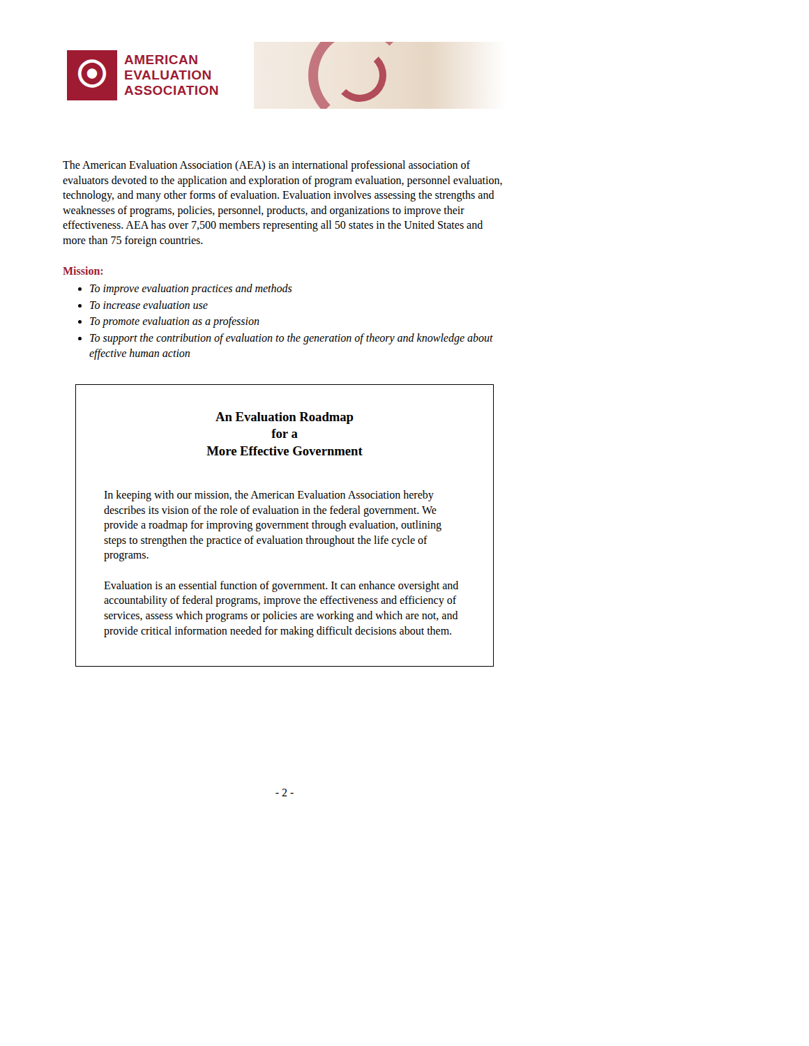⦿
American
Evaluation
Association
The American Evaluation Association (AEA) is an international professional association of evaluators devoted to the application and exploration of program evaluation, personnel evaluation, technology, and many other forms of evaluation. Evaluation involves assessing the strengths and weaknesses of programs, policies, personnel, products, and organizations to improve their effectiveness. AEA has over 7,500 members representing all 50 states in the United States and more than 75 foreign countries.
Mission:
To improve evaluation practices and methods
To increase evaluation use
To promote evaluation as a profession
To support the contribution of evaluation to the generation of theory and knowledge about effective human action
An Evaluation Roadmap
for a
More Effective Government
In keeping with our mission, the American Evaluation Association hereby describes its vision of the role of evaluation in the federal government. We provide a roadmap for improving government through evaluation, outlining steps to strengthen the practice of evaluation throughout the life cycle of programs.
Evaluation is an essential function of government. It can enhance oversight and accountability of federal programs, improve the effectiveness and efficiency of services, assess which programs or policies are working and which are not, and provide critical information needed for making difficult decisions about them.
- 2 -